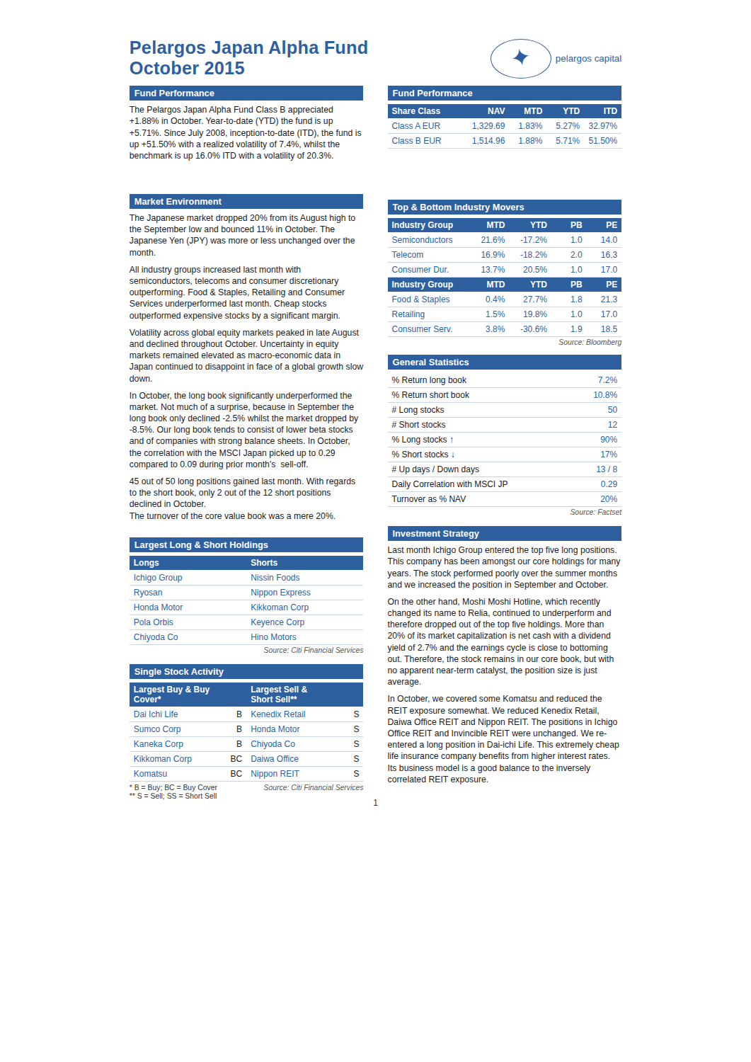Pelargos Japan Alpha Fund
October 2015
✦ pelargos capital
Fund Performance
The Pelargos Japan Alpha Fund Class B appreciated +1.88% in October. Year-to-date (YTD) the fund is up +5.71%. Since July 2008, inception-to-date (ITD), the fund is up +51.50% with a realized volatility of 7.4%, whilst the benchmark is up 16.0% ITD with a volatility of 20.3%.
Market Environment
The Japanese market dropped 20% from its August high to the September low and bounced 11% in October. The Japanese Yen (JPY) was more or less unchanged over the month.
All industry groups increased last month with semiconductors, telecoms and consumer discretionary outperforming. Food & Staples, Retailing and Consumer Services underperformed last month. Cheap stocks outperformed expensive stocks by a significant margin.
Volatility across global equity markets peaked in late August and declined throughout October. Uncertainty in equity markets remained elevated as macro-economic data in Japan continued to disappoint in face of a global growth slow down.
In October, the long book significantly underperformed the market. Not much of a surprise, because in September the long book only declined -2.5% whilst the market dropped by -8.5%. Our long book tends to consist of lower beta stocks and of companies with strong balance sheets. In October, the correlation with the MSCI Japan picked up to 0.29 compared to 0.09 during prior month's sell-off.
45 out of 50 long positions gained last month. With regards to the short book, only 2 out of the 12 short positions declined in October.
The turnover of the core value book was a mere 20%.
Largest Long & Short Holdings
| Longs | Shorts |
| --- | --- |
| Ichigo Group | Nissin Foods |
| Ryosan | Nippon Express |
| Honda Motor | Kikkoman Corp |
| Pola Orbis | Keyence Corp |
| Chiyoda Co | Hino Motors |
Source: Citi Financial Services
Single Stock Activity
| Largest Buy & Buy Cover* | | Largest Sell & Short Sell** | |
| --- | --- | --- | --- |
| Dai Ichi Life | B | Kenedix Retail | S |
| Sumco Corp | B | Honda Motor | S |
| Kaneka Corp | B | Chiyoda Co | S |
| Kikkoman Corp | BC | Daiwa Office | S |
| Komatsu | BC | Nippon REIT | S |
* B = Buy; BC = Buy Cover Source: Citi Financial Services
** S = Sell; SS = Short Sell
Fund Performance
| Share Class | NAV | MTD | YTD | ITD |
| --- | --- | --- | --- | --- |
| Class A EUR | 1,329.69 | 1.83% | 5.27% | 32.97% |
| Class B EUR | 1,514.96 | 1.88% | 5.71% | 51.50% |
Top & Bottom Industry Movers
| Industry Group | MTD | YTD | PB | PE |
| --- | --- | --- | --- | --- |
| Semiconductors | 21.6% | -17.2% | 1.0 | 14.0 |
| Telecom | 16.9% | -18.2% | 2.0 | 16.3 |
| Consumer Dur. | 13.7% | 20.5% | 1.0 | 17.0 |
| Industry Group | MTD | YTD | PB | PE |
| Food & Staples | 0.4% | 27.7% | 1.8 | 21.3 |
| Retailing | 1.5% | 19.8% | 1.0 | 17.0 |
| Consumer Serv. | 3.8% | -30.6% | 1.9 | 18.5 |
Source: Bloomberg
General Statistics
| % Return long book | 7.2% |
| % Return short book | 10.8% |
| # Long stocks | 50 |
| # Short stocks | 12 |
| % Long stocks ↑ | 90% |
| % Short stocks ↓ | 17% |
| # Up days / Down days | 13 / 8 |
| Daily Correlation with MSCI JP | 0.29 |
| Turnover as % NAV | 20% |
Source: Factset
Investment Strategy
Last month Ichigo Group entered the top five long positions. This company has been amongst our core holdings for many years. The stock performed poorly over the summer months and we increased the position in September and October.
On the other hand, Moshi Moshi Hotline, which recently changed its name to Relia, continued to underperform and therefore dropped out of the top five holdings. More than 20% of its market capitalization is net cash with a dividend yield of 2.7% and the earnings cycle is close to bottoming out. Therefore, the stock remains in our core book, but with no apparent near-term catalyst, the position size is just average.
In October, we covered some Komatsu and reduced the REIT exposure somewhat. We reduced Kenedix Retail, Daiwa Office REIT and Nippon REIT. The positions in Ichigo Office REIT and Invincible REIT were unchanged. We re-entered a long position in Dai-ichi Life. This extremely cheap life insurance company benefits from higher interest rates. Its business model is a good balance to the inversely correlated REIT exposure.
1